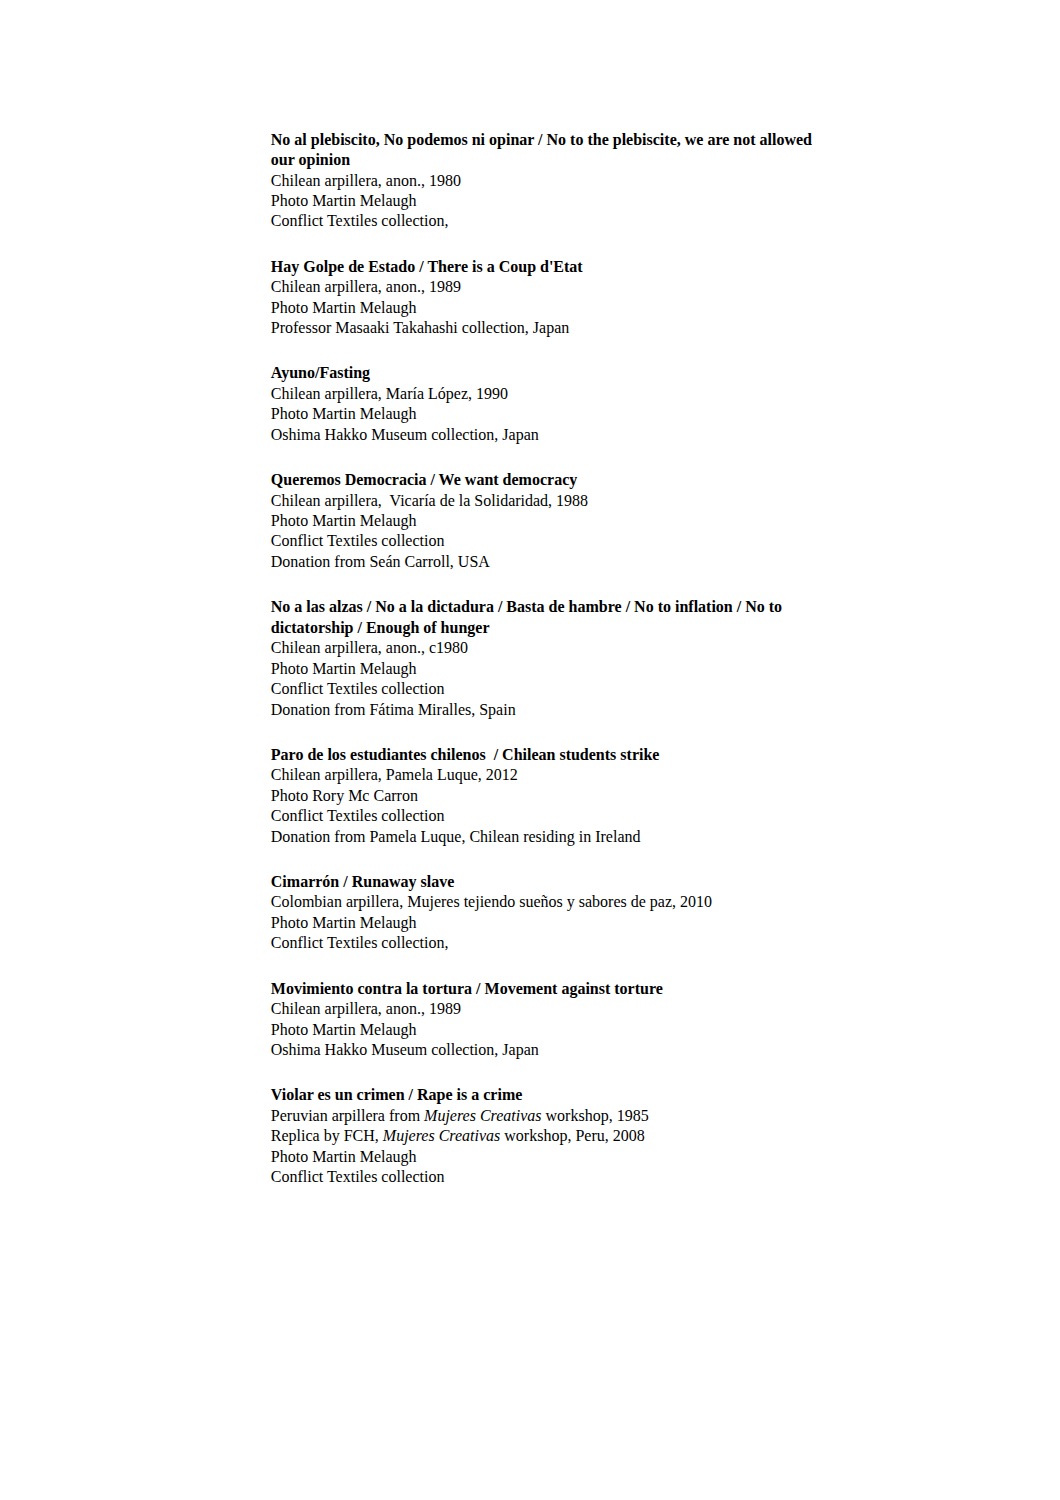No al plebiscito, No podemos ni opinar / No to the plebiscite, we are not allowed our opinion
Chilean arpillera, anon., 1980
Photo Martin Melaugh
Conflict Textiles collection,
Hay Golpe de Estado / There is a Coup d'Etat
Chilean arpillera, anon., 1989
Photo Martin Melaugh
Professor Masaaki Takahashi collection, Japan
Ayuno/Fasting
Chilean arpillera, María López, 1990
Photo Martin Melaugh
Oshima Hakko Museum collection, Japan
Queremos Democracia / We want democracy
Chilean arpillera, Vicaría de la Solidaridad, 1988
Photo Martin Melaugh
Conflict Textiles collection
Donation from Seán Carroll, USA
No a las alzas / No a la dictadura / Basta de hambre / No to inflation / No to dictatorship / Enough of hunger
Chilean arpillera, anon., c1980
Photo Martin Melaugh
Conflict Textiles collection
Donation from Fátima Miralles, Spain
Paro de los estudiantes chilenos / Chilean students strike
Chilean arpillera, Pamela Luque, 2012
Photo Rory Mc Carron
Conflict Textiles collection
Donation from Pamela Luque, Chilean residing in Ireland
Cimarrón / Runaway slave
Colombian arpillera, Mujeres tejiendo sueños y sabores de paz, 2010
Photo Martin Melaugh
Conflict Textiles collection,
Movimiento contra la tortura / Movement against torture
Chilean arpillera, anon., 1989
Photo Martin Melaugh
Oshima Hakko Museum collection, Japan
Violar es un crimen / Rape is a crime
Peruvian arpillera from Mujeres Creativas workshop, 1985
Replica by FCH, Mujeres Creativas workshop, Peru, 2008
Photo Martin Melaugh
Conflict Textiles collection